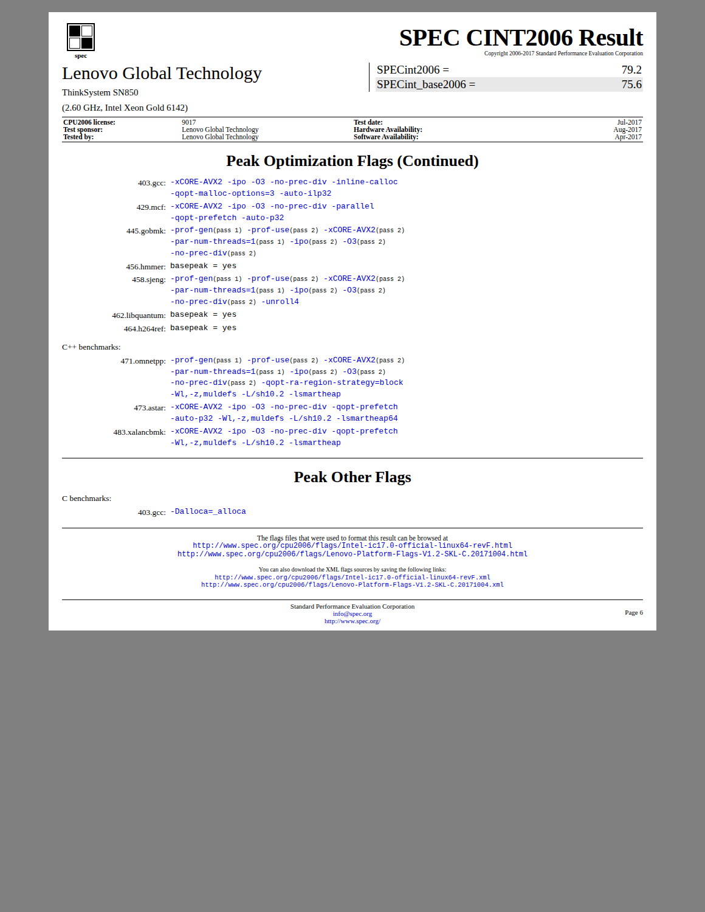spec
SPEC CINT2006 Result
Copyright 2006-2017 Standard Performance Evaluation Corporation
Lenovo Global Technology
ThinkSystem SN850
(2.60 GHz, Intel Xeon Gold 6142)
| SPECint2006 = | 79.2 |
| SPECint_base2006 = | 75.6 |
| CPU2006 license: | 9017 |
| Test sponsor: | Lenovo Global Technology |
| Tested by: | Lenovo Global Technology |
| Test date: | Jul-2017 |
| Hardware Availability: | Aug-2017 |
| Software Availability: | Apr-2017 |
Peak Optimization Flags (Continued)
| 403.gcc: | -xCORE-AVX2 -ipo -O3 -no-prec-div -inline-calloc -qopt-malloc-options=3 -auto-ilp32 |
| 429.mcf: | -xCORE-AVX2 -ipo -O3 -no-prec-div -parallel -qopt-prefetch -auto-p32 |
| 445.gobmk: | -prof-gen (pass 1) -prof-use (pass 2) -xCORE-AVX2 (pass 2) -par-num-threads=1 (pass 1) -ipo (pass 2) -O3 (pass 2) -no-prec-div (pass 2) |
| 456.hmmer: | basepeak = yes |
| 458.sjeng: | -prof-gen (pass 1) -prof-use (pass 2) -xCORE-AVX2 (pass 2) -par-num-threads=1 (pass 1) -ipo (pass 2) -O3 (pass 2) -no-prec-div (pass 2) -unroll4 |
| 462.libquantum: | basepeak = yes |
| 464.h264ref: | basepeak = yes |
C++ benchmarks:
| 471.omnetpp: | -prof-gen (pass 1) -prof-use (pass 2) -xCORE-AVX2 (pass 2) -par-num-threads=1 (pass 1) -ipo (pass 2) -O3 (pass 2) -no-prec-div (pass 2) -qopt-ra-region-strategy=block -Wl,-z,muldefs -L/sh10.2 -lsmartheap |
| 473.astar: | -xCORE-AVX2 -ipo -O3 -no-prec-div -qopt-prefetch -auto-p32 -Wl,-z,muldefs -L/sh10.2 -lsmartheap64 |
| 483.xalancbmk: | -xCORE-AVX2 -ipo -O3 -no-prec-div -qopt-prefetch -Wl,-z,muldefs -L/sh10.2 -lsmartheap |
Peak Other Flags
C benchmarks:
| 403.gcc: | -Dalloca=_alloca |
The flags files that were used to format this result can be browsed at
http://www.spec.org/cpu2006/flags/Intel-ic17.0-official-linux64-revF.html
http://www.spec.org/cpu2006/flags/Lenovo-Platform-Flags-V1.2-SKL-C.20171004.html
You can also download the XML flags sources by saving the following links:
http://www.spec.org/cpu2006/flags/Intel-ic17.0-official-linux64-revF.xml
http://www.spec.org/cpu2006/flags/Lenovo-Platform-Flags-V1.2-SKL-C.20171004.xml
Standard Performance Evaluation Corporation
info@spec.org
http://www.spec.org/
Page 6